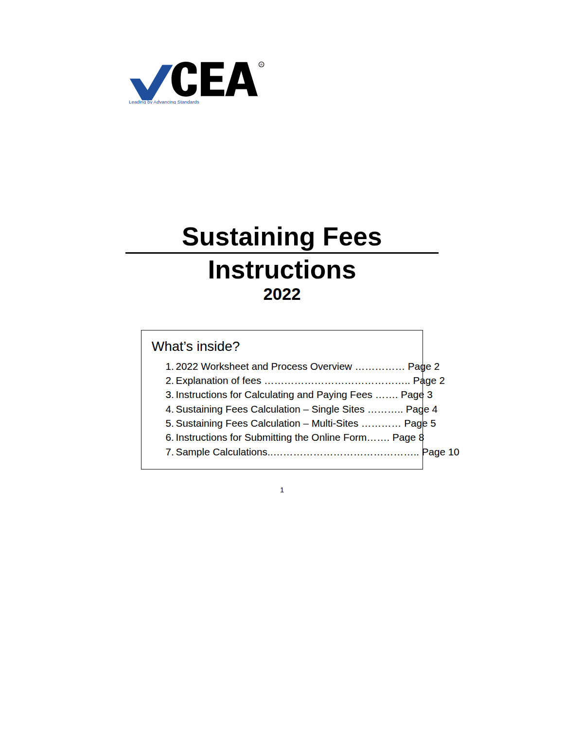R Leading by Advancing Standards
Sustaining Fees
Instructions
2022
What’s inside?
1. 2022 Worksheet and Process Overview …………… Page 2
2. Explanation of fees …………………………………….. Page 2
3. Instructions for Calculating and Paying Fees ……. Page 3
4. Sustaining Fees Calculation – Single Sites ……….. Page 4
5. Sustaining Fees Calculation – Multi-Sites ………… Page 5
6. Instructions for Submitting the Online Form……. Page 8
7. Sample Calculations..…………………………………….. Page 10
1